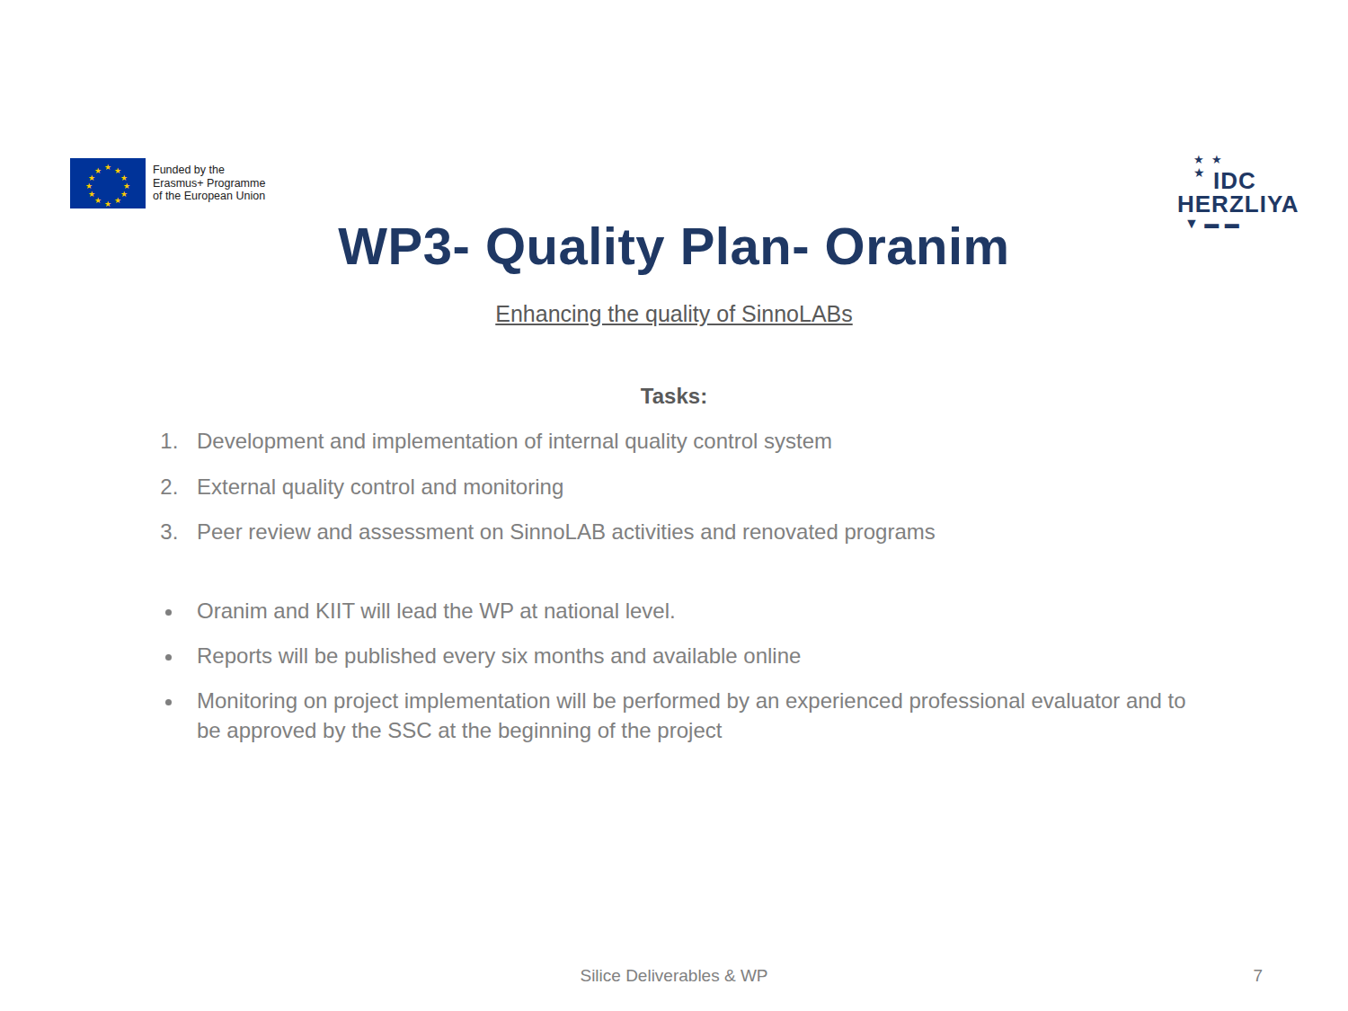★ ★ ★ ★ ★ ★ ★ ★ ★ ★ ★ ★
Funded by the
Erasmus+ Programme
of the European Union
★ ★ ★ IDC HERZLIYA ▼ ▬ ▬
WP3- Quality Plan- Oranim
Enhancing the quality of SinnoLABs
Tasks:
Development and implementation of internal quality control system
External quality control and monitoring
Peer review and assessment on SinnoLAB activities and renovated programs
Oranim and KIIT will lead the WP at national level.
Reports will be published every six months and available online
Monitoring on project implementation will be performed by an experienced professional evaluator and to be approved by the SSC at the beginning of the project
Silice Deliverables & WP
7